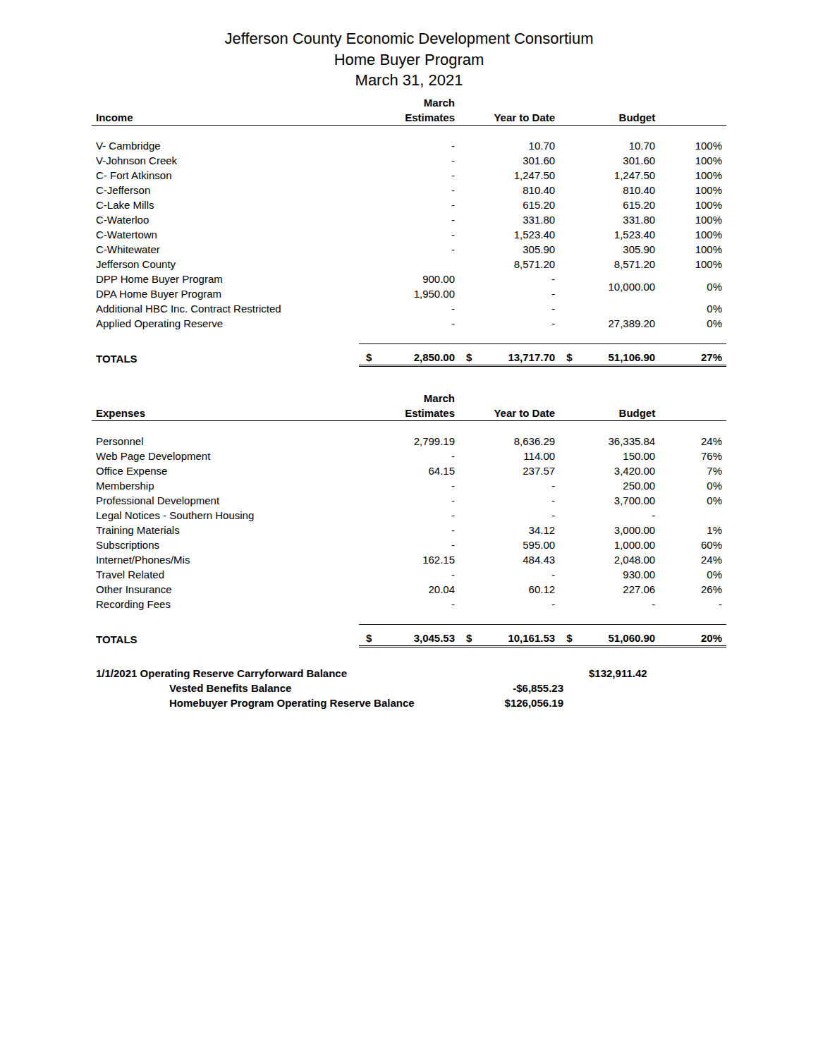Jefferson County Economic Development Consortium
Home Buyer Program
March 31, 2021
| | March | | | |
| --- | --- | --- | --- | --- |
| Income | Estimates | Year to Date | Budget | |
| V- Cambridge | - | 10.70 | 10.70 | 100% |
| V-Johnson Creek | - | 301.60 | 301.60 | 100% |
| C- Fort Atkinson | - | 1,247.50 | 1,247.50 | 100% |
| C-Jefferson | - | 810.40 | 810.40 | 100% |
| C-Lake Mills | - | 615.20 | 615.20 | 100% |
| C-Waterloo | - | 331.80 | 331.80 | 100% |
| C-Watertown | - | 1,523.40 | 1,523.40 | 100% |
| C-Whitewater | - | 305.90 | 305.90 | 100% |
| Jefferson County | | 8,571.20 | 8,571.20 | 100% |
| DPP Home Buyer Program | 900.00 | - | 10,000.00 | 0% |
| DPA Home Buyer Program | 1,950.00 | - |
| Additional HBC Inc. Contract Restricted | - | - | | 0% |
| Applied Operating Reserve | - | - | 27,389.20 | 0% |
| TOTALS | $ 2,850.00 | $ 13,717.70 | $ 51,106.90 | 27% |
| | March | | | |
| --- | --- | --- | --- | --- |
| Expenses | Estimates | Year to Date | Budget | |
| Personnel | 2,799.19 | 8,636.29 | 36,335.84 | 24% |
| Web Page Development | - | 114.00 | 150.00 | 76% |
| Office Expense | 64.15 | 237.57 | 3,420.00 | 7% |
| Membership | - | - | 250.00 | 0% |
| Professional Development | - | - | 3,700.00 | 0% |
| Legal Notices - Southern Housing | - | - | - | |
| Training Materials | - | 34.12 | 3,000.00 | 1% |
| Subscriptions | - | 595.00 | 1,000.00 | 60% |
| Internet/Phones/Mis | 162.15 | 484.43 | 2,048.00 | 24% |
| Travel Related | - | - | 930.00 | 0% |
| Other Insurance | 20.04 | 60.12 | 227.06 | 26% |
| Recording Fees | - | - | - | - |
| TOTALS | $ 3,045.53 | $ 10,161.53 | $ 51,060.90 | 20% |
| 1/1/2021 Operating Reserve Carryforward Balance | | $132,911.42 |
| Vested Benefits Balance | -$6,855.23 | |
| Homebuyer Program Operating Reserve Balance | $126,056.19 | |